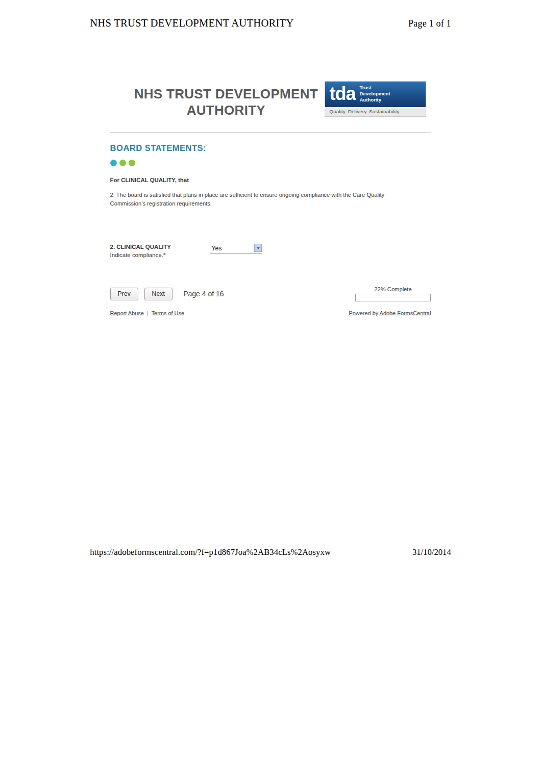NHS TRUST DEVELOPMENT AUTHORITY
Page 1 of 1
NHS TRUST DEVELOPMENT
AUTHORITY
tda
Trust
Development
Authority
Quality. Delivery. Sustainability.
BOARD STATEMENTS:
For CLINICAL QUALITY, that
2. The board is satisfied that plans in place are sufficient to ensure ongoing compliance with the Care Quality Commission’s registration requirements.
2. CLINICAL QUALITY
Indicate compliance.*
Yes
Prev Next Page 4 of 16
22% Complete
Report Abuse|Terms of Use
Powered by Adobe FormsCentral
https://adobeformscentral.com/?f=p1d867Joa%2AB34cLs%2Aosyxw
31/10/2014